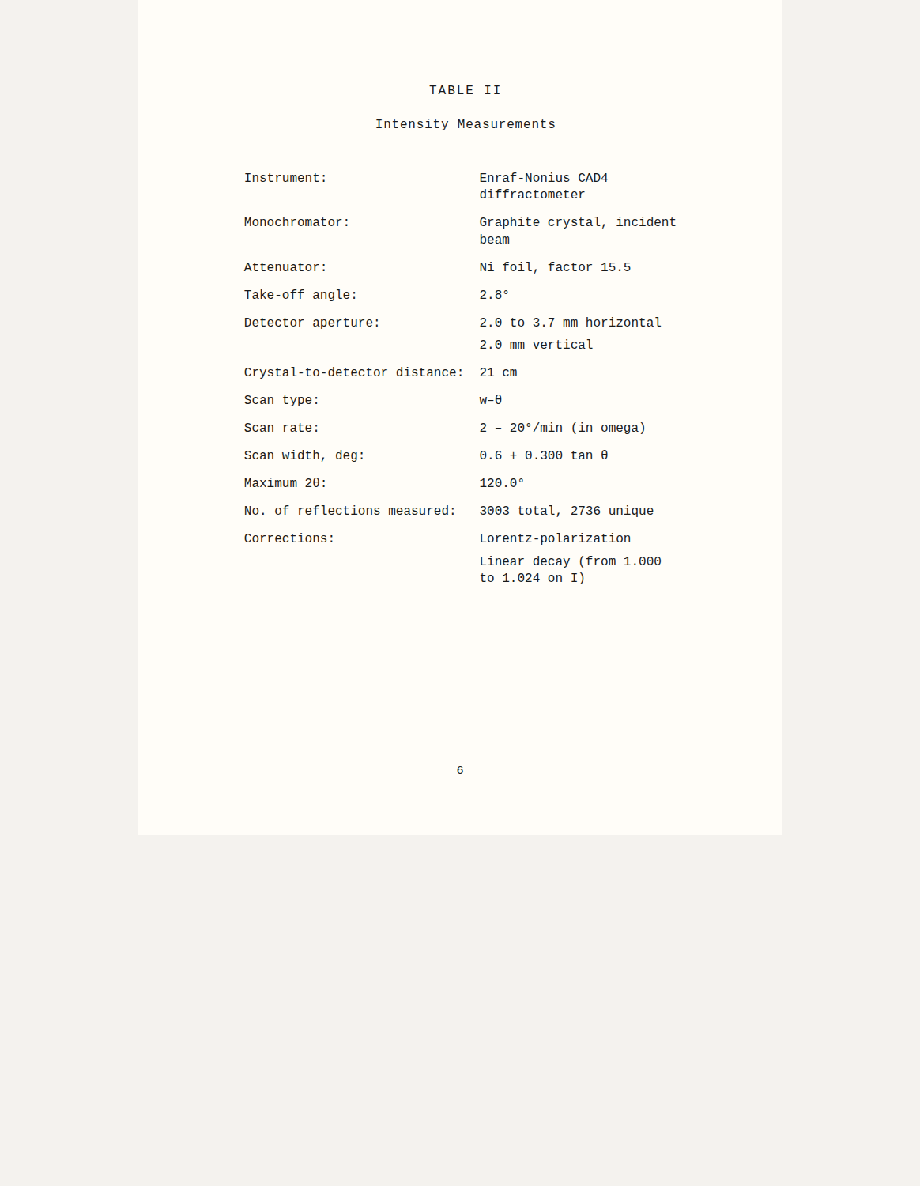TABLE II
Intensity Measurements
| Instrument: | Enraf-Nonius CAD4 diffractometer |
| Monochromator: | Graphite crystal, incident beam |
| Attenuator: | Ni foil, factor 15.5 |
| Take-off angle: | 2.8° |
| Detector aperture: | 2.0 to 3.7 mm horizontal |
| | 2.0 mm vertical |
| Crystal-to-detector distance: | 21 cm |
| Scan type: | w–θ |
| Scan rate: | 2 – 20°/min (in omega) |
| Scan width, deg: | 0.6 + 0.300 tan θ |
| Maximum 2θ: | 120.0° |
| No. of reflections measured: | 3003 total, 2736 unique |
| Corrections: | Lorentz-polarization |
| | Linear decay (from 1.000 to 1.024 on I) |
6